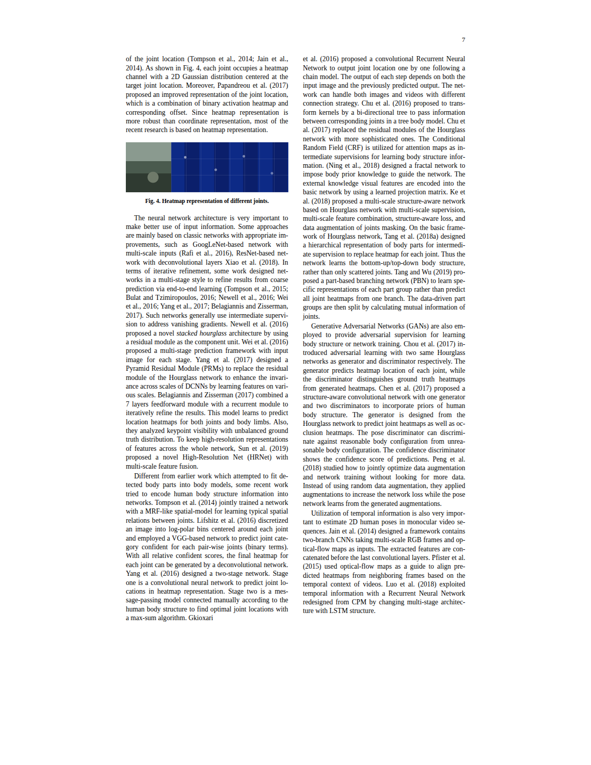7
of the joint location (Tompson et al., 2014; Jain et al., 2014). As shown in Fig. 4, each joint occupies a heatmap channel with a 2D Gaussian distribution centered at the target joint location. Moreover, Papandreou et al. (2017) proposed an improved representation of the joint location, which is a combination of binary activation heatmap and corresponding offset. Since heatmap representation is more robust than coordinate representation, most of the recent research is based on heatmap representation.
Fig. 4. Heatmap representation of different joints.
The neural network architecture is very important to make better use of input information. Some approaches are mainly based on classic networks with appropriate improvements, such as GoogLeNet-based network with multi-scale inputs (Rafi et al., 2016), ResNet-based network with deconvolutional layers Xiao et al. (2018). In terms of iterative refinement, some work designed networks in a multi-stage style to refine results from coarse prediction via end-to-end learning (Tompson et al., 2015; Bulat and Tzimiropoulos, 2016; Newell et al., 2016; Wei et al., 2016; Yang et al., 2017; Belagiannis and Zisserman, 2017). Such networks generally use intermediate supervision to address vanishing gradients. Newell et al. (2016) proposed a novel stacked hourglass architecture by using a residual module as the component unit. Wei et al. (2016) proposed a multi-stage prediction framework with input image for each stage. Yang et al. (2017) designed a Pyramid Residual Module (PRMs) to replace the residual module of the Hourglass network to enhance the invariance across scales of DCNNs by learning features on various scales. Belagiannis and Zisserman (2017) combined a 7 layers feedforward module with a recurrent module to iteratively refine the results. This model learns to predict location heatmaps for both joints and body limbs. Also, they analyzed keypoint visibility with unbalanced ground truth distribution. To keep high-resolution representations of features across the whole network, Sun et al. (2019) proposed a novel High-Resolution Net (HRNet) with multi-scale feature fusion.
Different from earlier work which attempted to fit detected body parts into body models, some recent work tried to encode human body structure information into networks. Tompson et al. (2014) jointly trained a network with a MRF-like spatial-model for learning typical spatial relations between joints. Lifshitz et al. (2016) discretized an image into log-polar bins centered around each joint and employed a VGG-based network to predict joint category confident for each pair-wise joints (binary terms). With all relative confident scores, the final heatmap for each joint can be generated by a deconvolutional network. Yang et al. (2016) designed a two-stage network. Stage one is a convolutional neural network to predict joint locations in heatmap representation. Stage two is a message-passing model connected manually according to the human body structure to find optimal joint locations with a max-sum algorithm. Gkioxari
et al. (2016) proposed a convolutional Recurrent Neural Network to output joint location one by one following a chain model. The output of each step depends on both the input image and the previously predicted output. The network can handle both images and videos with different connection strategy. Chu et al. (2016) proposed to transform kernels by a bi-directional tree to pass information between corresponding joints in a tree body model. Chu et al. (2017) replaced the residual modules of the Hourglass network with more sophisticated ones. The Conditional Random Field (CRF) is utilized for attention maps as intermediate supervisions for learning body structure information. (Ning et al., 2018) designed a fractal network to impose body prior knowledge to guide the network. The external knowledge visual features are encoded into the basic network by using a learned projection matrix. Ke et al. (2018) proposed a multi-scale structure-aware network based on Hourglass network with multi-scale supervision, multi-scale feature combination, structure-aware loss, and data augmentation of joints masking. On the basic framework of Hourglass network, Tang et al. (2018a) designed a hierarchical representation of body parts for intermediate supervision to replace heatmap for each joint. Thus the network learns the bottom-up/top-down body structure, rather than only scattered joints. Tang and Wu (2019) proposed a part-based branching network (PBN) to learn specific representations of each part group rather than predict all joint heatmaps from one branch. The data-driven part groups are then split by calculating mutual information of joints.
Generative Adversarial Networks (GANs) are also employed to provide adversarial supervision for learning body structure or network training. Chou et al. (2017) introduced adversarial learning with two same Hourglass networks as generator and discriminator respectively. The generator predicts heatmap location of each joint, while the discriminator distinguishes ground truth heatmaps from generated heatmaps. Chen et al. (2017) proposed a structure-aware convolutional network with one generator and two discriminators to incorporate priors of human body structure. The generator is designed from the Hourglass network to predict joint heatmaps as well as occlusion heatmaps. The pose discriminator can discriminate against reasonable body configuration from unreasonable body configuration. The confidence discriminator shows the confidence score of predictions. Peng et al. (2018) studied how to jointly optimize data augmentation and network training without looking for more data. Instead of using random data augmentation, they applied augmentations to increase the network loss while the pose network learns from the generated augmentations.
Utilization of temporal information is also very important to estimate 2D human poses in monocular video sequences. Jain et al. (2014) designed a framework contains two-branch CNNs taking multi-scale RGB frames and optical-flow maps as inputs. The extracted features are concatenated before the last convolutional layers. Pfister et al. (2015) used optical-flow maps as a guide to align predicted heatmaps from neighboring frames based on the temporal context of videos. Luo et al. (2018) exploited temporal information with a Recurrent Neural Network redesigned from CPM by changing multi-stage architecture with LSTM structure.